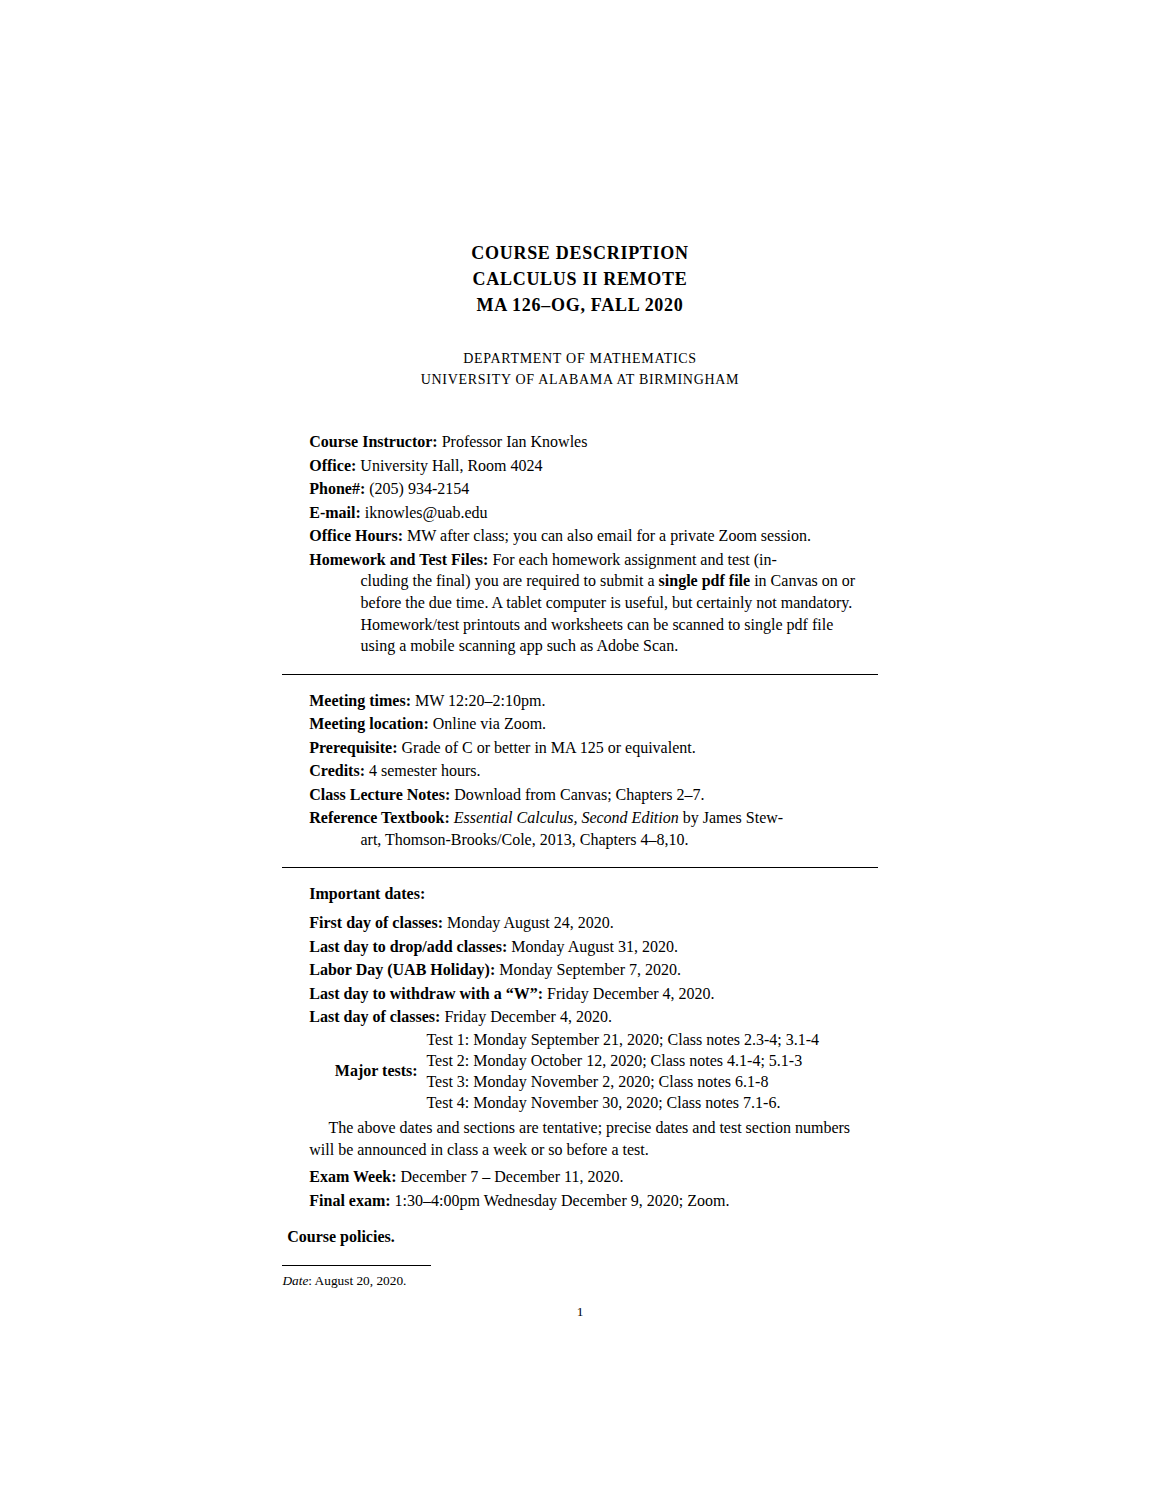Course Description
Calculus II Remote
MA 126–OG, Fall 2020
Department of Mathematics
University of Alabama at Birmingham
Course Instructor: Professor Ian Knowles
Office: University Hall, Room 4024
Phone#: (205) 934-2154
E-mail: iknowles@uab.edu
Office Hours: MW after class; you can also email for a private Zoom session.
Homework and Test Files: For each homework assignment and test (in-cluding the final) you are required to submit a single pdf file in Canvas on or before the due time. A tablet computer is useful, but certainly not mandatory. Homework/test printouts and worksheets can be scanned to single pdf file using a mobile scanning app such as Adobe Scan.
Meeting times: MW 12:20–2:10pm.
Meeting location: Online via Zoom.
Prerequisite: Grade of C or better in MA 125 or equivalent.
Credits: 4 semester hours.
Class Lecture Notes: Download from Canvas; Chapters 2–7.
Reference Textbook: Essential Calculus, Second Edition by James Stew-art, Thomson-Brooks/Cole, 2013, Chapters 4–8,10.
Important dates:
First day of classes: Monday August 24, 2020.
Last day to drop/add classes: Monday August 31, 2020.
Labor Day (UAB Holiday): Monday September 7, 2020.
Last day to withdraw with a “W”: Friday December 4, 2020.
Last day of classes: Friday December 4, 2020.
| Major tests: | Test 1: Monday September 21, 2020; Class notes 2.3-4; 3.1-4 |
| Test 2: Monday October 12, 2020; Class notes 4.1-4; 5.1-3 |
| Test 3: Monday November 2, 2020; Class notes 6.1-8 |
| Test 4: Monday November 30, 2020; Class notes 7.1-6. |
The above dates and sections are tentative; precise dates and test section numbers will be announced in class a week or so before a test.
Exam Week: December 7 – December 11, 2020.
Final exam: 1:30–4:00pm Wednesday December 9, 2020; Zoom.
Course policies.
Date: August 20, 2020.
1